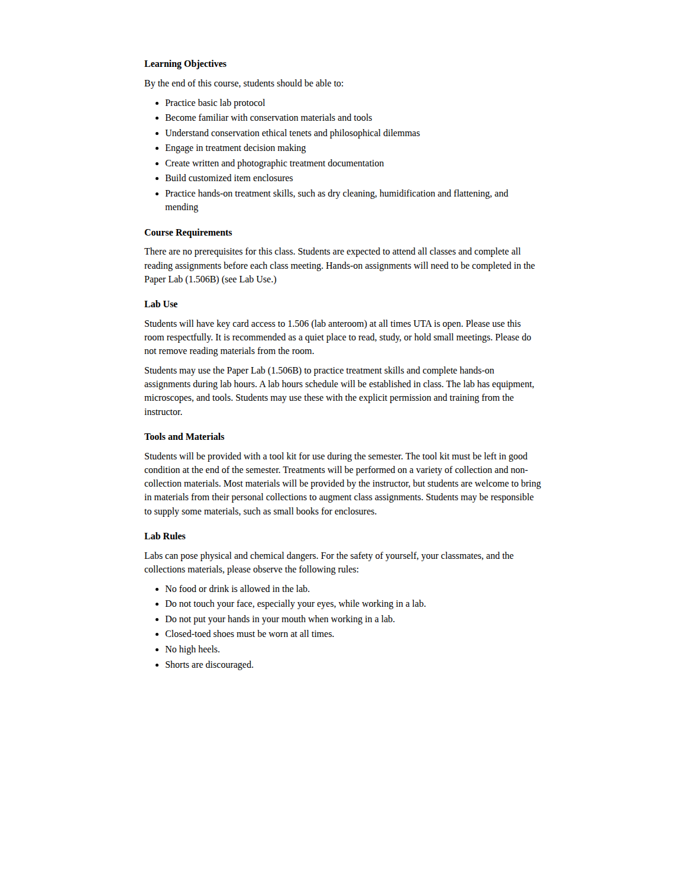Learning Objectives
By the end of this course, students should be able to:
Practice basic lab protocol
Become familiar with conservation materials and tools
Understand conservation ethical tenets and philosophical dilemmas
Engage in treatment decision making
Create written and photographic treatment documentation
Build customized item enclosures
Practice hands-on treatment skills, such as dry cleaning, humidification and flattening, and mending
Course Requirements
There are no prerequisites for this class. Students are expected to attend all classes and complete all reading assignments before each class meeting. Hands-on assignments will need to be completed in the Paper Lab (1.506B) (see Lab Use.)
Lab Use
Students will have key card access to 1.506 (lab anteroom) at all times UTA is open. Please use this room respectfully. It is recommended as a quiet place to read, study, or hold small meetings. Please do not remove reading materials from the room.
Students may use the Paper Lab (1.506B) to practice treatment skills and complete hands-on assignments during lab hours. A lab hours schedule will be established in class. The lab has equipment, microscopes, and tools. Students may use these with the explicit permission and training from the instructor.
Tools and Materials
Students will be provided with a tool kit for use during the semester. The tool kit must be left in good condition at the end of the semester. Treatments will be performed on a variety of collection and non-collection materials. Most materials will be provided by the instructor, but students are welcome to bring in materials from their personal collections to augment class assignments. Students may be responsible to supply some materials, such as small books for enclosures.
Lab Rules
Labs can pose physical and chemical dangers. For the safety of yourself, your classmates, and the collections materials, please observe the following rules:
No food or drink is allowed in the lab.
Do not touch your face, especially your eyes, while working in a lab.
Do not put your hands in your mouth when working in a lab.
Closed-toed shoes must be worn at all times.
No high heels.
Shorts are discouraged.